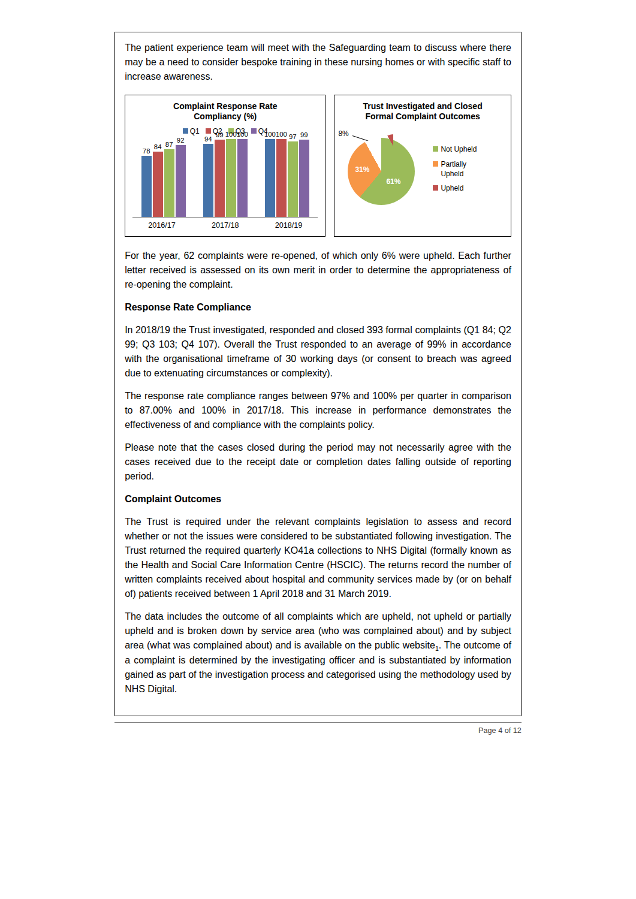The patient experience team will meet with the Safeguarding team to discuss where there may be a need to consider bespoke training in these nursing homes or with specific staff to increase awareness.
Complaint Response Rate
Compliancy (%)
Q1 Q2 Q3 Q4
78
84
87
92
94
99
100
100
100
100
97
99
2016/17 2017/18 2018/19
Trust Investigated and Closed
Formal Complaint Outcomes
8%
61% 31%
Not Upheld
Partially
Upheld
Upheld
For the year, 62 complaints were re-opened, of which only 6% were upheld. Each further letter received is assessed on its own merit in order to determine the appropriateness of re-opening the complaint.
Response Rate Compliance
In 2018/19 the Trust investigated, responded and closed 393 formal complaints (Q1 84; Q2 99; Q3 103; Q4 107). Overall the Trust responded to an average of 99% in accordance with the organisational timeframe of 30 working days (or consent to breach was agreed due to extenuating circumstances or complexity).
The response rate compliance ranges between 97% and 100% per quarter in comparison to 87.00% and 100% in 2017/18. This increase in performance demonstrates the effectiveness of and compliance with the complaints policy.
Please note that the cases closed during the period may not necessarily agree with the cases received due to the receipt date or completion dates falling outside of reporting period.
Complaint Outcomes
The Trust is required under the relevant complaints legislation to assess and record whether or not the issues were considered to be substantiated following investigation. The Trust returned the required quarterly KO41a collections to NHS Digital (formally known as the Health and Social Care Information Centre (HSCIC). The returns record the number of written complaints received about hospital and community services made by (or on behalf of) patients received between 1 April 2018 and 31 March 2019.
The data includes the outcome of all complaints which are upheld, not upheld or partially upheld and is broken down by service area (who was complained about) and by subject area (what was complained about) and is available on the public website1. The outcome of a complaint is determined by the investigating officer and is substantiated by information gained as part of the investigation process and categorised using the methodology used by NHS Digital.
Page 4 of 12